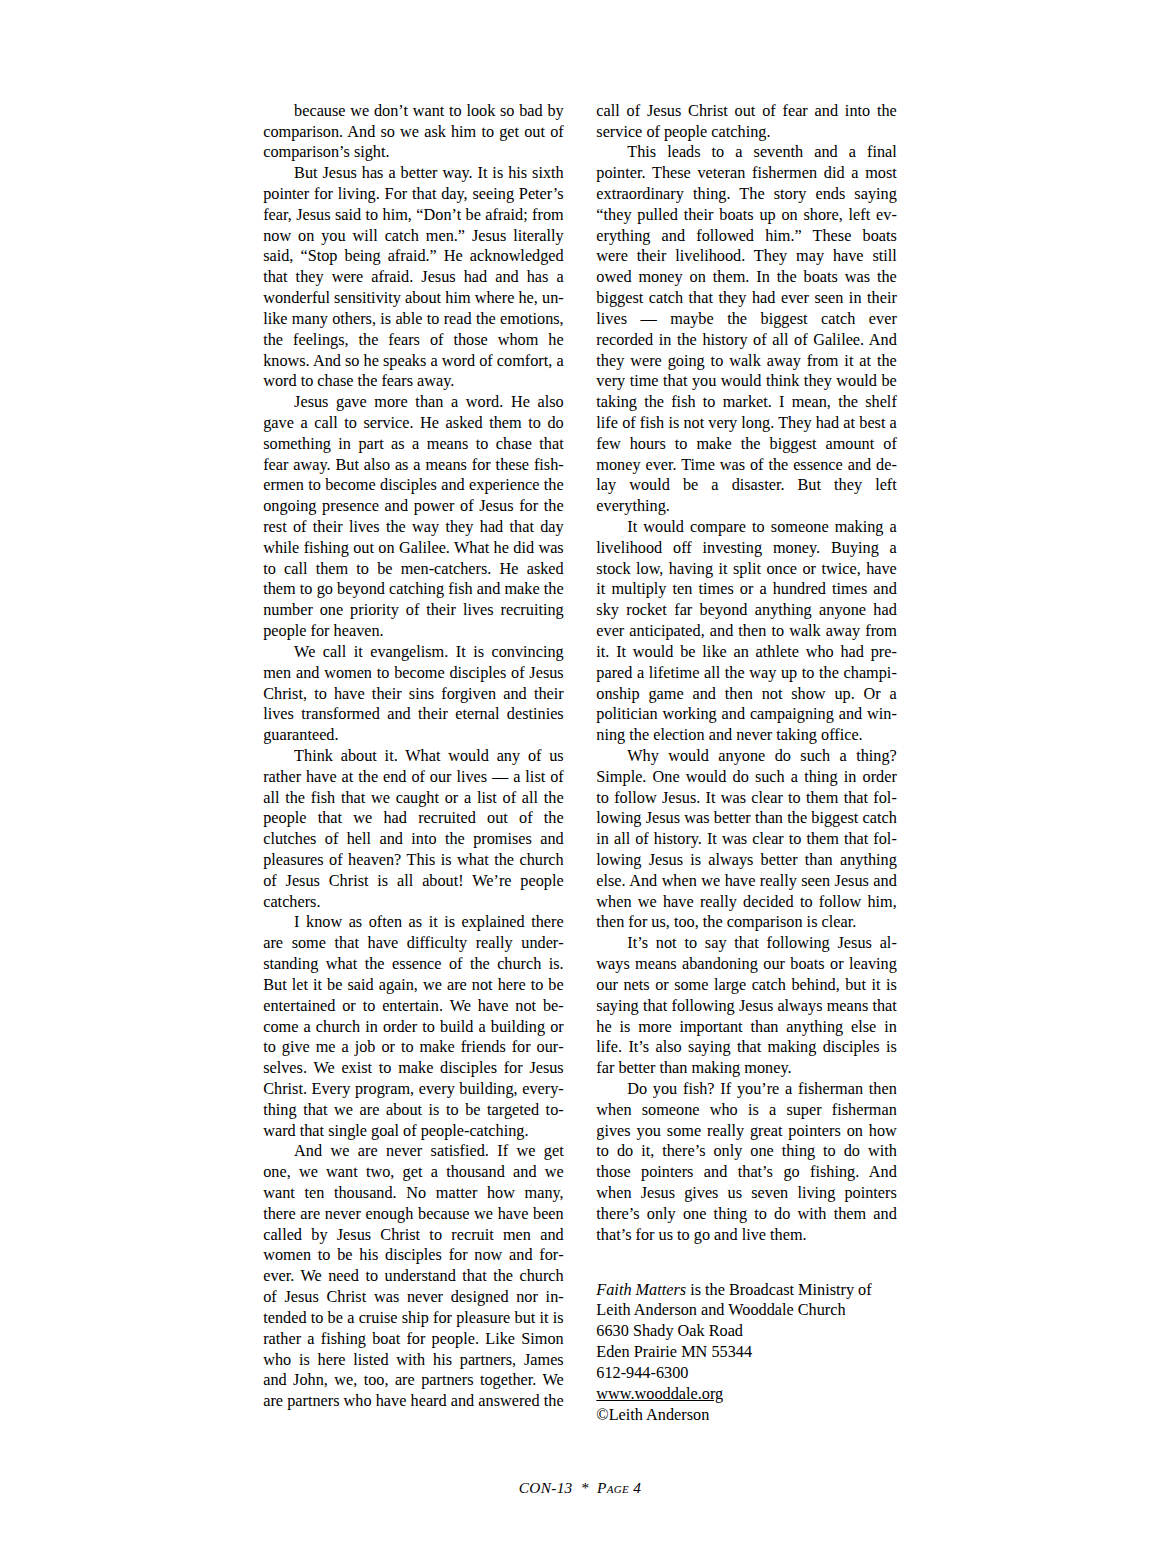because we don’t want to look so bad by comparison. And so we ask him to get out of comparison’s sight.
But Jesus has a better way. It is his sixth pointer for living. For that day, seeing Peter’s fear, Jesus said to him, “Don’t be afraid; from now on you will catch men.” Jesus literally said, “Stop being afraid.” He acknowledged that they were afraid. Jesus had and has a wonderful sensitivity about him where he, unlike many others, is able to read the emotions, the feelings, the fears of those whom he knows. And so he speaks a word of comfort, a word to chase the fears away.
Jesus gave more than a word. He also gave a call to service. He asked them to do something in part as a means to chase that fear away. But also as a means for these fishermen to become disciples and experience the ongoing presence and power of Jesus for the rest of their lives the way they had that day while fishing out on Galilee. What he did was to call them to be men-catchers. He asked them to go beyond catching fish and make the number one priority of their lives recruiting people for heaven.
We call it evangelism. It is convincing men and women to become disciples of Jesus Christ, to have their sins forgiven and their lives transformed and their eternal destinies guaranteed.
Think about it. What would any of us rather have at the end of our lives — a list of all the fish that we caught or a list of all the people that we had recruited out of the clutches of hell and into the promises and pleasures of heaven? This is what the church of Jesus Christ is all about! We’re people catchers.
I know as often as it is explained there are some that have difficulty really understanding what the essence of the church is. But let it be said again, we are not here to be entertained or to entertain. We have not become a church in order to build a building or to give me a job or to make friends for ourselves. We exist to make disciples for Jesus Christ. Every program, every building, everything that we are about is to be targeted toward that single goal of people-catching.
And we are never satisfied. If we get one, we want two, get a thousand and we want ten thousand. No matter how many, there are never enough because we have been called by Jesus Christ to recruit men and women to be his disciples for now and forever. We need to understand that the church of Jesus Christ was never designed nor intended to be a cruise ship for pleasure but it is rather a fishing boat for people. Like Simon who is here listed with his partners, James and John, we, too, are partners together. We are partners who have heard and answered the call of Jesus Christ out of fear and into the service of people catching.
This leads to a seventh and a final pointer. These veteran fishermen did a most extraordinary thing. The story ends saying “they pulled their boats up on shore, left everything and followed him.” These boats were their livelihood. They may have still owed money on them. In the boats was the biggest catch that they had ever seen in their lives — maybe the biggest catch ever recorded in the history of all of Galilee. And they were going to walk away from it at the very time that you would think they would be taking the fish to market. I mean, the shelf life of fish is not very long. They had at best a few hours to make the biggest amount of money ever. Time was of the essence and delay would be a disaster. But they left everything.
It would compare to someone making a livelihood off investing money. Buying a stock low, having it split once or twice, have it multiply ten times or a hundred times and sky rocket far beyond anything anyone had ever anticipated, and then to walk away from it. It would be like an athlete who had prepared a lifetime all the way up to the championship game and then not show up. Or a politician working and campaigning and winning the election and never taking office.
Why would anyone do such a thing? Simple. One would do such a thing in order to follow Jesus. It was clear to them that following Jesus was better than the biggest catch in all of history. It was clear to them that following Jesus is always better than anything else. And when we have really seen Jesus and when we have really decided to follow him, then for us, too, the comparison is clear.
It’s not to say that following Jesus always means abandoning our boats or leaving our nets or some large catch behind, but it is saying that following Jesus always means that he is more important than anything else in life. It’s also saying that making disciples is far better than making money.
Do you fish? If you’re a fisherman then when someone who is a super fisherman gives you some really great pointers on how to do it, there’s only one thing to do with those pointers and that’s go fishing. And when Jesus gives us seven living pointers there’s only one thing to do with them and that’s for us to go and live them.
Faith Matters is the Broadcast Ministry of
Leith Anderson and Wooddale Church
6630 Shady Oak Road
Eden Prairie MN 55344
612-944-6300
www.wooddale.org
©Leith Anderson
CON-13 * Page 4